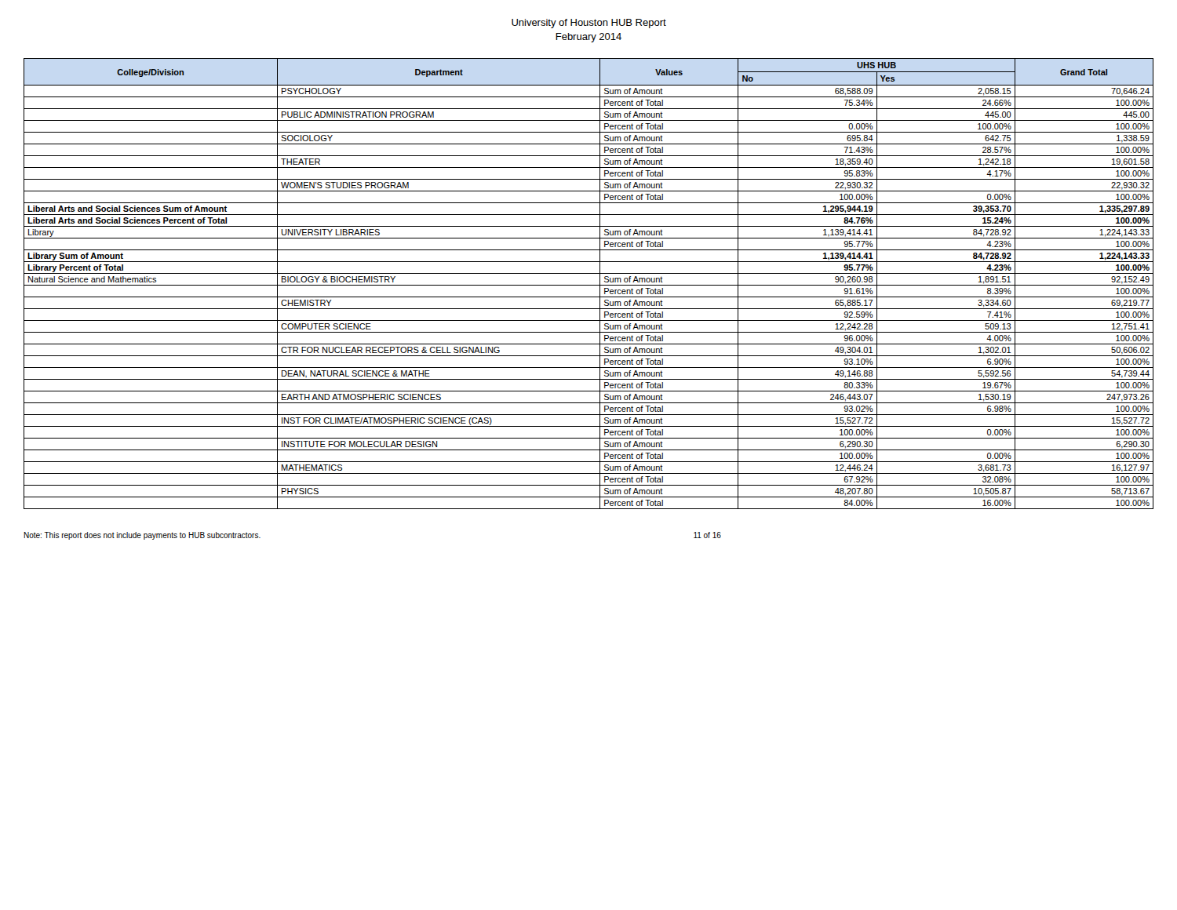University of Houston HUB Report
February 2014
| College/Division | Department | Values | UHS HUB | Grand Total |
| --- | --- | --- | --- | --- |
| No | Yes |
| | PSYCHOLOGY | Sum of Amount | 68,588.09 | 2,058.15 | 70,646.24 |
| | | Percent of Total | 75.34% | 24.66% | 100.00% |
| | PUBLIC ADMINISTRATION PROGRAM | Sum of Amount | | 445.00 | 445.00 |
| | | Percent of Total | 0.00% | 100.00% | 100.00% |
| | SOCIOLOGY | Sum of Amount | 695.84 | 642.75 | 1,338.59 |
| | | Percent of Total | 71.43% | 28.57% | 100.00% |
| | THEATER | Sum of Amount | 18,359.40 | 1,242.18 | 19,601.58 |
| | | Percent of Total | 95.83% | 4.17% | 100.00% |
| | WOMEN'S STUDIES PROGRAM | Sum of Amount | 22,930.32 | | 22,930.32 |
| | | Percent of Total | 100.00% | 0.00% | 100.00% |
| Liberal Arts and Social Sciences Sum of Amount | | | 1,295,944.19 | 39,353.70 | 1,335,297.89 |
| Liberal Arts and Social Sciences Percent of Total | | | 84.76% | 15.24% | 100.00% |
| Library | UNIVERSITY LIBRARIES | Sum of Amount | 1,139,414.41 | 84,728.92 | 1,224,143.33 |
| | | Percent of Total | 95.77% | 4.23% | 100.00% |
| Library Sum of Amount | | | 1,139,414.41 | 84,728.92 | 1,224,143.33 |
| Library Percent of Total | | | 95.77% | 4.23% | 100.00% |
| Natural Science and Mathematics | BIOLOGY & BIOCHEMISTRY | Sum of Amount | 90,260.98 | 1,891.51 | 92,152.49 |
| | | Percent of Total | 91.61% | 8.39% | 100.00% |
| | CHEMISTRY | Sum of Amount | 65,885.17 | 3,334.60 | 69,219.77 |
| | | Percent of Total | 92.59% | 7.41% | 100.00% |
| | COMPUTER SCIENCE | Sum of Amount | 12,242.28 | 509.13 | 12,751.41 |
| | | Percent of Total | 96.00% | 4.00% | 100.00% |
| | CTR FOR NUCLEAR RECEPTORS & CELL SIGNALING | Sum of Amount | 49,304.01 | 1,302.01 | 50,606.02 |
| | | Percent of Total | 93.10% | 6.90% | 100.00% |
| | DEAN, NATURAL SCIENCE & MATHE | Sum of Amount | 49,146.88 | 5,592.56 | 54,739.44 |
| | | Percent of Total | 80.33% | 19.67% | 100.00% |
| | EARTH AND ATMOSPHERIC SCIENCES | Sum of Amount | 246,443.07 | 1,530.19 | 247,973.26 |
| | | Percent of Total | 93.02% | 6.98% | 100.00% |
| | INST FOR CLIMATE/ATMOSPHERIC SCIENCE (CAS) | Sum of Amount | 15,527.72 | | 15,527.72 |
| | | Percent of Total | 100.00% | 0.00% | 100.00% |
| | INSTITUTE FOR MOLECULAR DESIGN | Sum of Amount | 6,290.30 | | 6,290.30 |
| | | Percent of Total | 100.00% | 0.00% | 100.00% |
| | MATHEMATICS | Sum of Amount | 12,446.24 | 3,681.73 | 16,127.97 |
| | | Percent of Total | 67.92% | 32.08% | 100.00% |
| | PHYSICS | Sum of Amount | 48,207.80 | 10,505.87 | 58,713.67 |
| | | Percent of Total | 84.00% | 16.00% | 100.00% |
Note: This report does not include payments to HUB subcontractors.
11 of 16